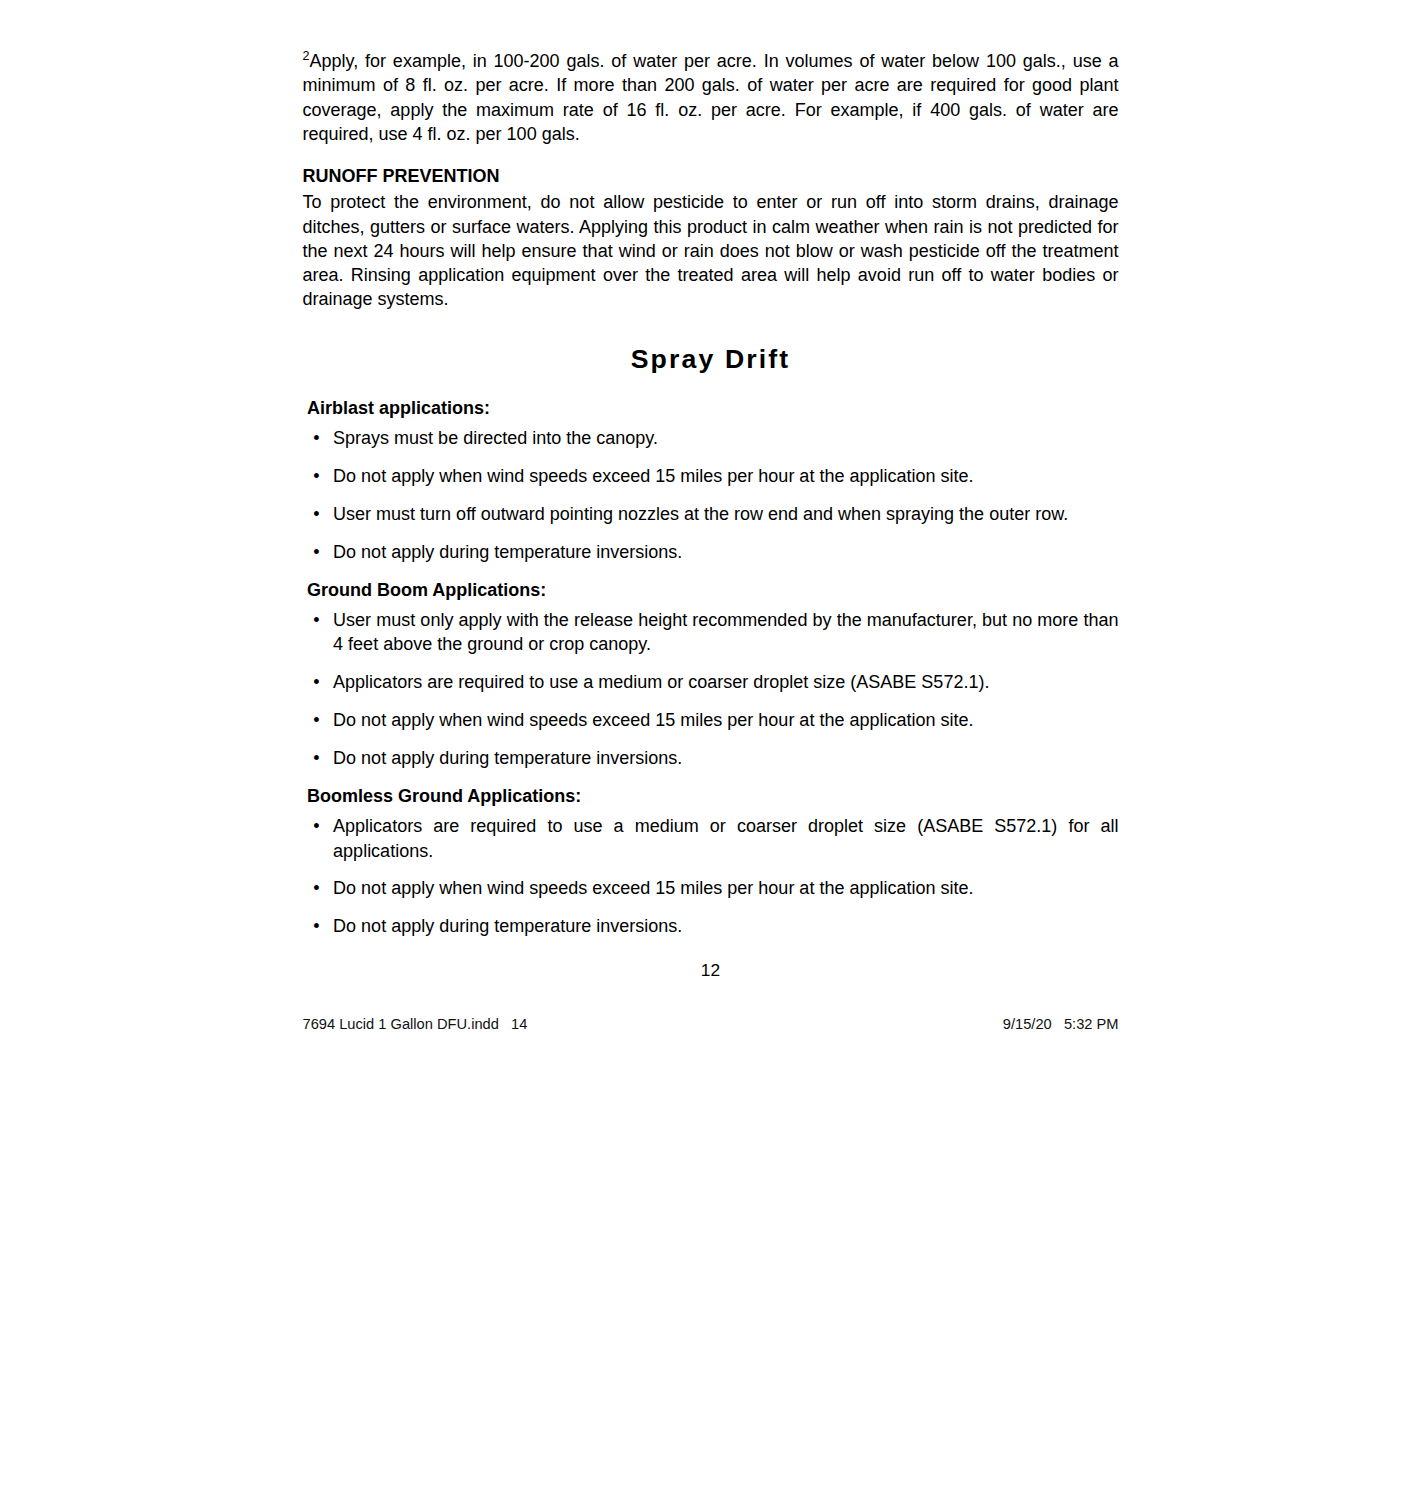2Apply, for example, in 100-200 gals. of water per acre. In volumes of water below 100 gals., use a minimum of 8 fl. oz. per acre. If more than 200 gals. of water per acre are required for good plant coverage, apply the maximum rate of 16 fl. oz. per acre. For example, if 400 gals. of water are required, use 4 fl. oz. per 100 gals.
Runoff Prevention
To protect the environment, do not allow pesticide to enter or run off into storm drains, drainage ditches, gutters or surface waters. Applying this product in calm weather when rain is not predicted for the next 24 hours will help ensure that wind or rain does not blow or wash pesticide off the treatment area. Rinsing application equipment over the treated area will help avoid run off to water bodies or drainage systems.
Spray Drift
Airblast applications:
Sprays must be directed into the canopy.
Do not apply when wind speeds exceed 15 miles per hour at the application site.
User must turn off outward pointing nozzles at the row end and when spraying the outer row.
Do not apply during temperature inversions.
Ground Boom Applications:
User must only apply with the release height recommended by the manufacturer, but no more than 4 feet above the ground or crop canopy.
Applicators are required to use a medium or coarser droplet size (ASABE S572.1).
Do not apply when wind speeds exceed 15 miles per hour at the application site.
Do not apply during temperature inversions.
Boomless Ground Applications:
Applicators are required to use a medium or coarser droplet size (ASABE S572.1) for all applications.
Do not apply when wind speeds exceed 15 miles per hour at the application site.
Do not apply during temperature inversions.
12
7694 Lucid 1 Gallon DFU.indd 14 9/15/20 5:32 PM